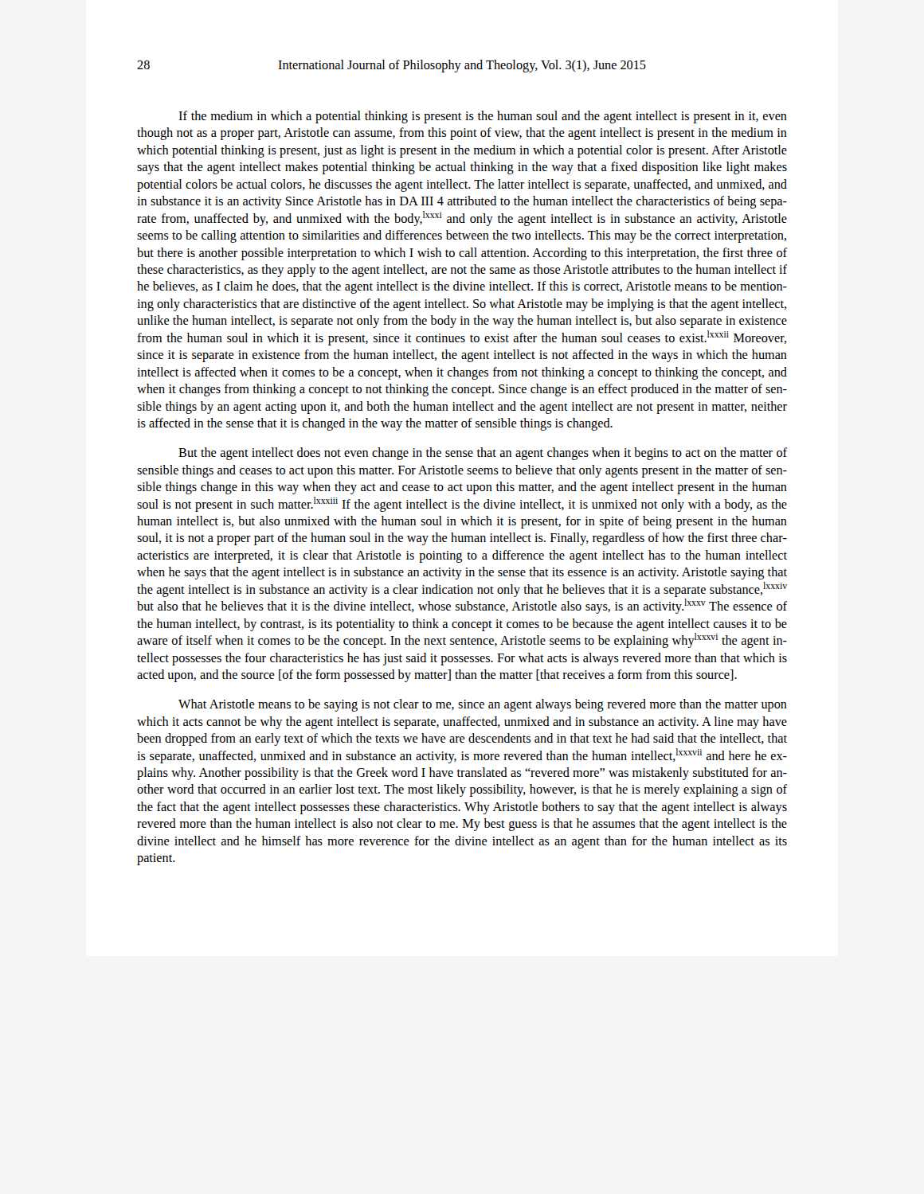28 International Journal of Philosophy and Theology, Vol. 3(1), June 2015
If the medium in which a potential thinking is present is the human soul and the agent intellect is present in it, even though not as a proper part, Aristotle can assume, from this point of view, that the agent intellect is present in the medium in which potential thinking is present, just as light is present in the medium in which a potential color is present. After Aristotle says that the agent intellect makes potential thinking be actual thinking in the way that a fixed disposition like light makes potential colors be actual colors, he discusses the agent intellect. The latter intellect is separate, unaffected, and unmixed, and in substance it is an activity Since Aristotle has in DA III 4 attributed to the human intellect the characteristics of being separate from, unaffected by, and unmixed with the body,lxxxi and only the agent intellect is in substance an activity, Aristotle seems to be calling attention to similarities and differences between the two intellects. This may be the correct interpretation, but there is another possible interpretation to which I wish to call attention. According to this interpretation, the first three of these characteristics, as they apply to the agent intellect, are not the same as those Aristotle attributes to the human intellect if he believes, as I claim he does, that the agent intellect is the divine intellect. If this is correct, Aristotle means to be mentioning only characteristics that are distinctive of the agent intellect. So what Aristotle may be implying is that the agent intellect, unlike the human intellect, is separate not only from the body in the way the human intellect is, but also separate in existence from the human soul in which it is present, since it continues to exist after the human soul ceases to exist.lxxxii Moreover, since it is separate in existence from the human intellect, the agent intellect is not affected in the ways in which the human intellect is affected when it comes to be a concept, when it changes from not thinking a concept to thinking the concept, and when it changes from thinking a concept to not thinking the concept. Since change is an effect produced in the matter of sensible things by an agent acting upon it, and both the human intellect and the agent intellect are not present in matter, neither is affected in the sense that it is changed in the way the matter of sensible things is changed.
But the agent intellect does not even change in the sense that an agent changes when it begins to act on the matter of sensible things and ceases to act upon this matter. For Aristotle seems to believe that only agents present in the matter of sensible things change in this way when they act and cease to act upon this matter, and the agent intellect present in the human soul is not present in such matter.lxxxiii If the agent intellect is the divine intellect, it is unmixed not only with a body, as the human intellect is, but also unmixed with the human soul in which it is present, for in spite of being present in the human soul, it is not a proper part of the human soul in the way the human intellect is. Finally, regardless of how the first three characteristics are interpreted, it is clear that Aristotle is pointing to a difference the agent intellect has to the human intellect when he says that the agent intellect is in substance an activity in the sense that its essence is an activity. Aristotle saying that the agent intellect is in substance an activity is a clear indication not only that he believes that it is a separate substance,lxxxiv but also that he believes that it is the divine intellect, whose substance, Aristotle also says, is an activity.lxxxv The essence of the human intellect, by contrast, is its potentiality to think a concept it comes to be because the agent intellect causes it to be aware of itself when it comes to be the concept. In the next sentence, Aristotle seems to be explaining whylxxxvi the agent intellect possesses the four characteristics he has just said it possesses. For what acts is always revered more than that which is acted upon, and the source [of the form possessed by matter] than the matter [that receives a form from this source].
What Aristotle means to be saying is not clear to me, since an agent always being revered more than the matter upon which it acts cannot be why the agent intellect is separate, unaffected, unmixed and in substance an activity. A line may have been dropped from an early text of which the texts we have are descendents and in that text he had said that the intellect, that is separate, unaffected, unmixed and in substance an activity, is more revered than the human intellect,lxxxvii and here he explains why. Another possibility is that the Greek word I have translated as “revered more” was mistakenly substituted for another word that occurred in an earlier lost text. The most likely possibility, however, is that he is merely explaining a sign of the fact that the agent intellect possesses these characteristics. Why Aristotle bothers to say that the agent intellect is always revered more than the human intellect is also not clear to me. My best guess is that he assumes that the agent intellect is the divine intellect and he himself has more reverence for the divine intellect as an agent than for the human intellect as its patient.